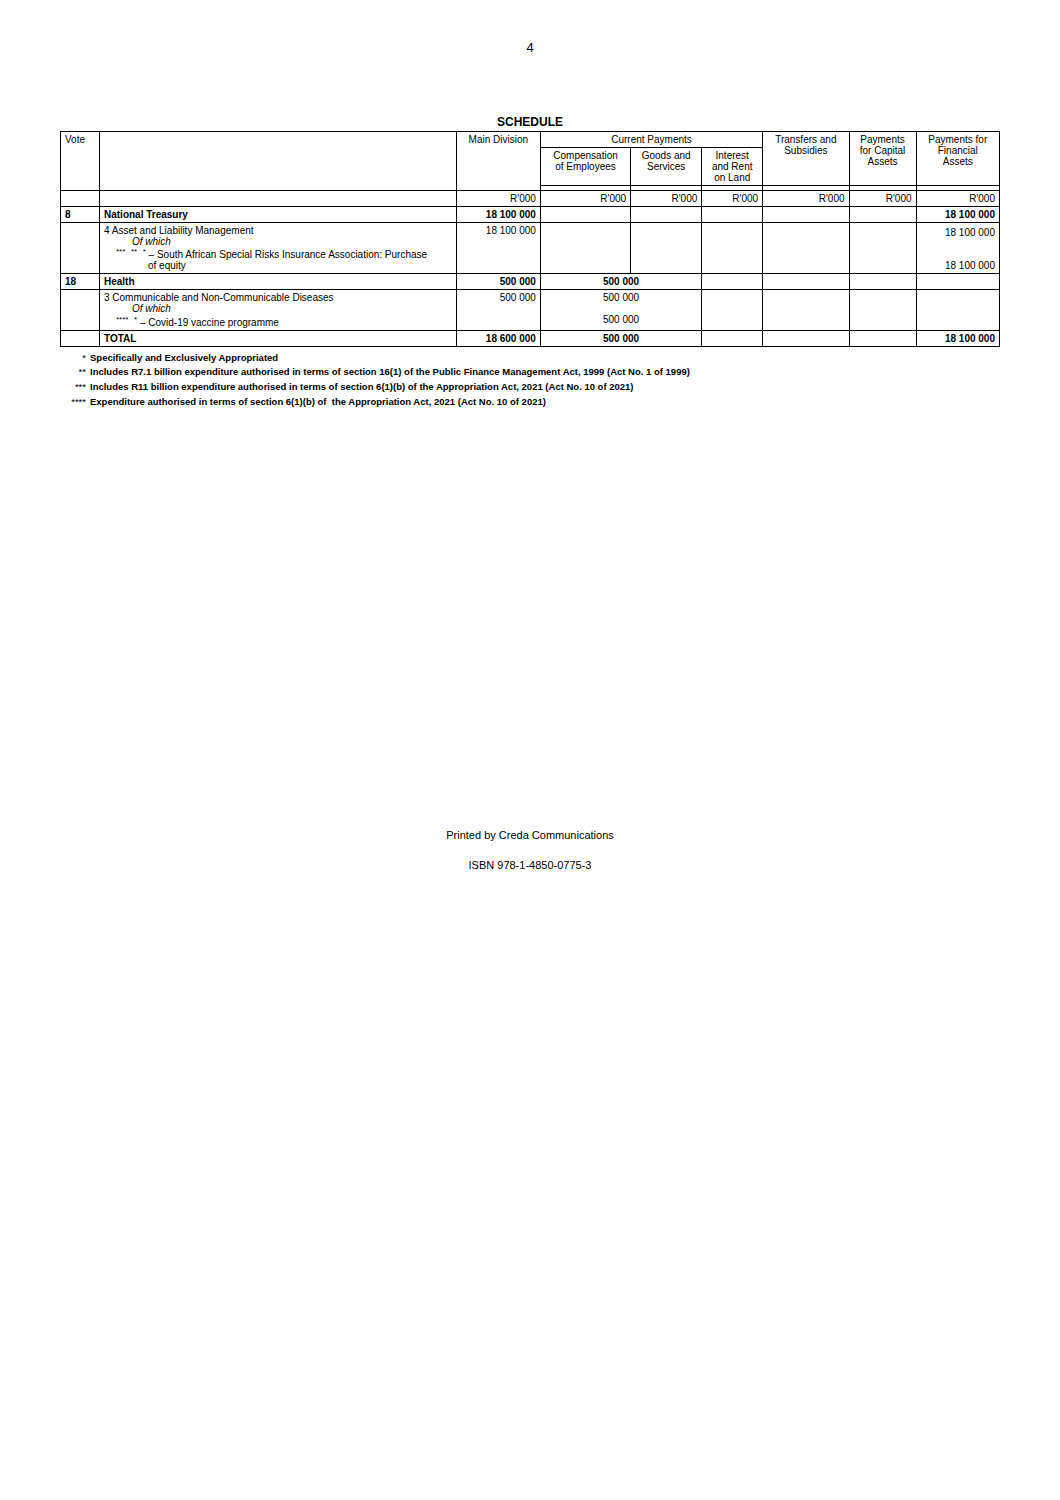4
SCHEDULE
| Vote | | Main Division | Current Payments | Transfers and Subsidies | Payments for Capital Assets | Payments for Financial Assets |
| --- | --- | --- | --- | --- | --- | --- |
| Compensation of Employees | Goods and Services | Interest and Rent on Land |
| | | R'000 | R'000 | R'000 | R'000 | R'000 | R'000 | R'000 |
| 8 | National Treasury | 18 100 000 | | | | | | 18 100 000 |
| | 4 Asset and Liability Management Of which *** ** * – South African Special Risks Insurance Association: Purchase of equity | 18 100 000 | | | | | | 18 100 000 18 100 000 |
| 18 | Health | 500 000 | 500 000 | | | | |
| | 3 Communicable and Non-Communicable Diseases Of which **** * – Covid-19 vaccine programme | 500 000 | 500 000 500 000 | | | | |
| | TOTAL | 18 600 000 | 500 000 | | | | 18 100 000 |
*Specifically and Exclusively Appropriated
**Includes R7.1 billion expenditure authorised in terms of section 16(1) of the Public Finance Management Act, 1999 (Act No. 1 of 1999)
***Includes R11 billion expenditure authorised in terms of section 6(1)(b) of the Appropriation Act, 2021 (Act No. 10 of 2021)
****Expenditure authorised in terms of section 6(1)(b) of the Appropriation Act, 2021 (Act No. 10 of 2021)
Printed by Creda Communications
ISBN 978-1-4850-0775-3